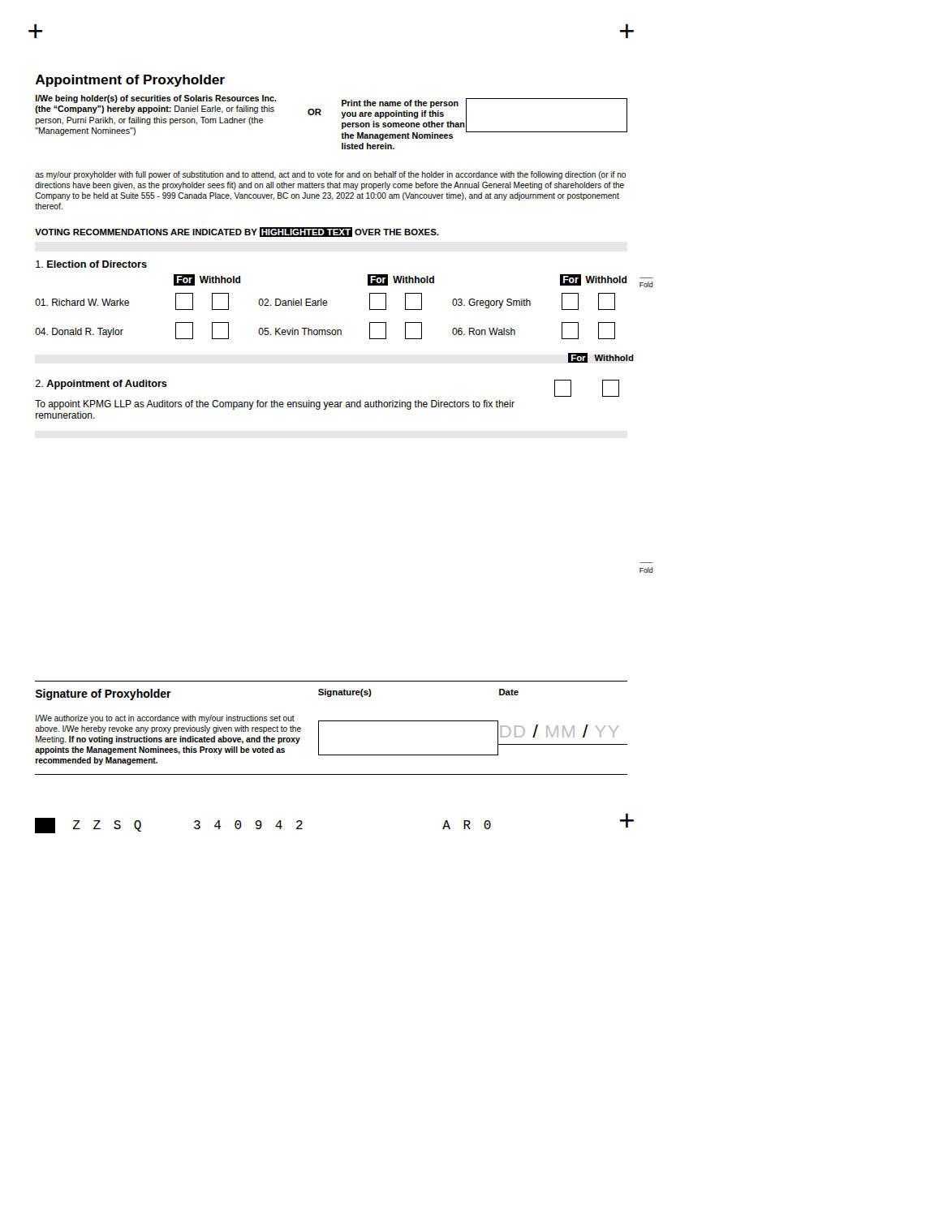+
+
+
——Fold
——Fold
Appointment of Proxyholder
I/We being holder(s) of securities of Solaris Resources Inc. (the “Company”) hereby appoint: Daniel Earle, or failing this person, Purni Parikh, or failing this person, Tom Ladner (the "Management Nominees")
OR
Print the name of the person you are appointing if this person is someone other than the Management Nominees listed herein.
as my/our proxyholder with full power of substitution and to attend, act and to vote for and on behalf of the holder in accordance with the following direction (or if no directions have been given, as the proxyholder sees fit) and on all other matters that may properly come before the Annual General Meeting of shareholders of the Company to be held at Suite 555 - 999 Canada Place, Vancouver, BC on June 23, 2022 at 10:00 am (Vancouver time), and at any adjournment or postponement thereof.
VOTING RECOMMENDATIONS ARE INDICATED BY HIGHLIGHTED TEXT OVER THE BOXES.
1. Election of Directors
| | For | Withhold | | | For | Withhold | | | For | Withhold |
| 01. Richard W. Warke | | | | 02. Daniel Earle | | | | 03. Gregory Smith | | |
| 04. Donald R. Taylor | | | | 05. Kevin Thomson | | | | 06. Ron Walsh | | |
For
Withhold
2. Appointment of Auditors
To appoint KPMG LLP as Auditors of the Company for the ensuing year and authorizing the Directors to fix their remuneration.
Signature of Proxyholder
I/We authorize you to act in accordance with my/our instructions set out above. I/We hereby revoke any proxy previously given with respect to the Meeting. If no voting instructions are indicated above, and the proxy appoints the Management Nominees, this Proxy will be voted as recommended by Management.
Signature(s)
Date
DD / MM / YY
Z Z S Q
3 4 0 9 4 2
A R 0